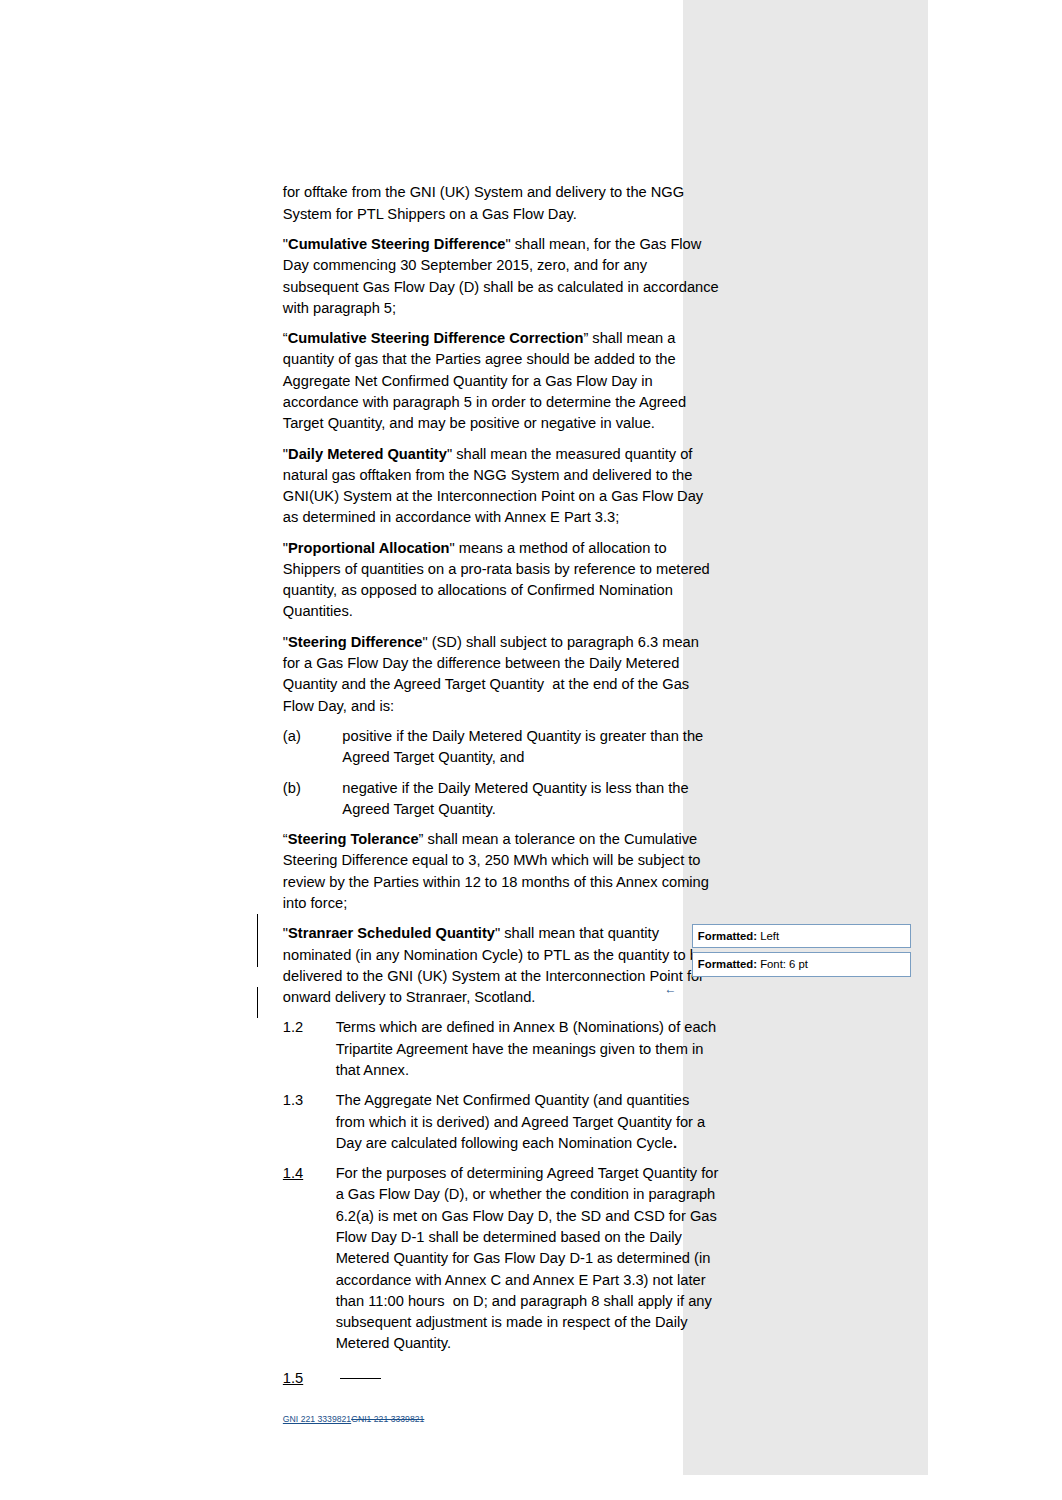for offtake from the GNI (UK) System and delivery to the NGG System for PTL Shippers on a Gas Flow Day.
"Cumulative Steering Difference" shall mean, for the Gas Flow Day commencing 30 September 2015, zero, and for any subsequent Gas Flow Day (D) shall be as calculated in accordance with paragraph 5;
“Cumulative Steering Difference Correction” shall mean a quantity of gas that the Parties agree should be added to the Aggregate Net Confirmed Quantity for a Gas Flow Day in accordance with paragraph 5 in order to determine the Agreed Target Quantity, and may be positive or negative in value.
"Daily Metered Quantity" shall mean the measured quantity of natural gas offtaken from the NGG System and delivered to the GNI(UK) System at the Interconnection Point on a Gas Flow Day as determined in accordance with Annex E Part 3.3;
"Proportional Allocation" means a method of allocation to Shippers of quantities on a pro-rata basis by reference to metered quantity, as opposed to allocations of Confirmed Nomination Quantities.
"Steering Difference" (SD) shall subject to paragraph 6.3 mean for a Gas Flow Day the difference between the Daily Metered Quantity and the Agreed Target Quantity at the end of the Gas Flow Day, and is:
(a) positive if the Daily Metered Quantity is greater than the Agreed Target Quantity, and
(b) negative if the Daily Metered Quantity is less than the Agreed Target Quantity.
“Steering Tolerance” shall mean a tolerance on the Cumulative Steering Difference equal to 3, 250 MWh which will be subject to review by the Parties within 12 to 18 months of this Annex coming into force;
"Stranraer Scheduled Quantity" shall mean that quantity nominated (in any Nomination Cycle) to PTL as the quantity to be delivered to the GNI (UK) System at the Interconnection Point for onward delivery to Stranraer, Scotland.
1.2 Terms which are defined in Annex B (Nominations) of each Tripartite Agreement have the meanings given to them in that Annex.
1.3 The Aggregate Net Confirmed Quantity (and quantities from which it is derived) and Agreed Target Quantity for a Day are calculated following each Nomination Cycle.
1.4 For the purposes of determining Agreed Target Quantity for a Gas Flow Day (D), or whether the condition in paragraph 6.2(a) is met on Gas Flow Day D, the SD and CSD for Gas Flow Day D-1 shall be determined based on the Daily Metered Quantity for Gas Flow Day D-1 as determined (in accordance with Annex C and Annex E Part 3.3) not later than 11:00 hours on D; and paragraph 8 shall apply if any subsequent adjustment is made in respect of the Daily Metered Quantity.
1.5
Formatted: Left
Formatted: Font: 6 pt
←
GNI 221 3339821 GNI1 221 3339821